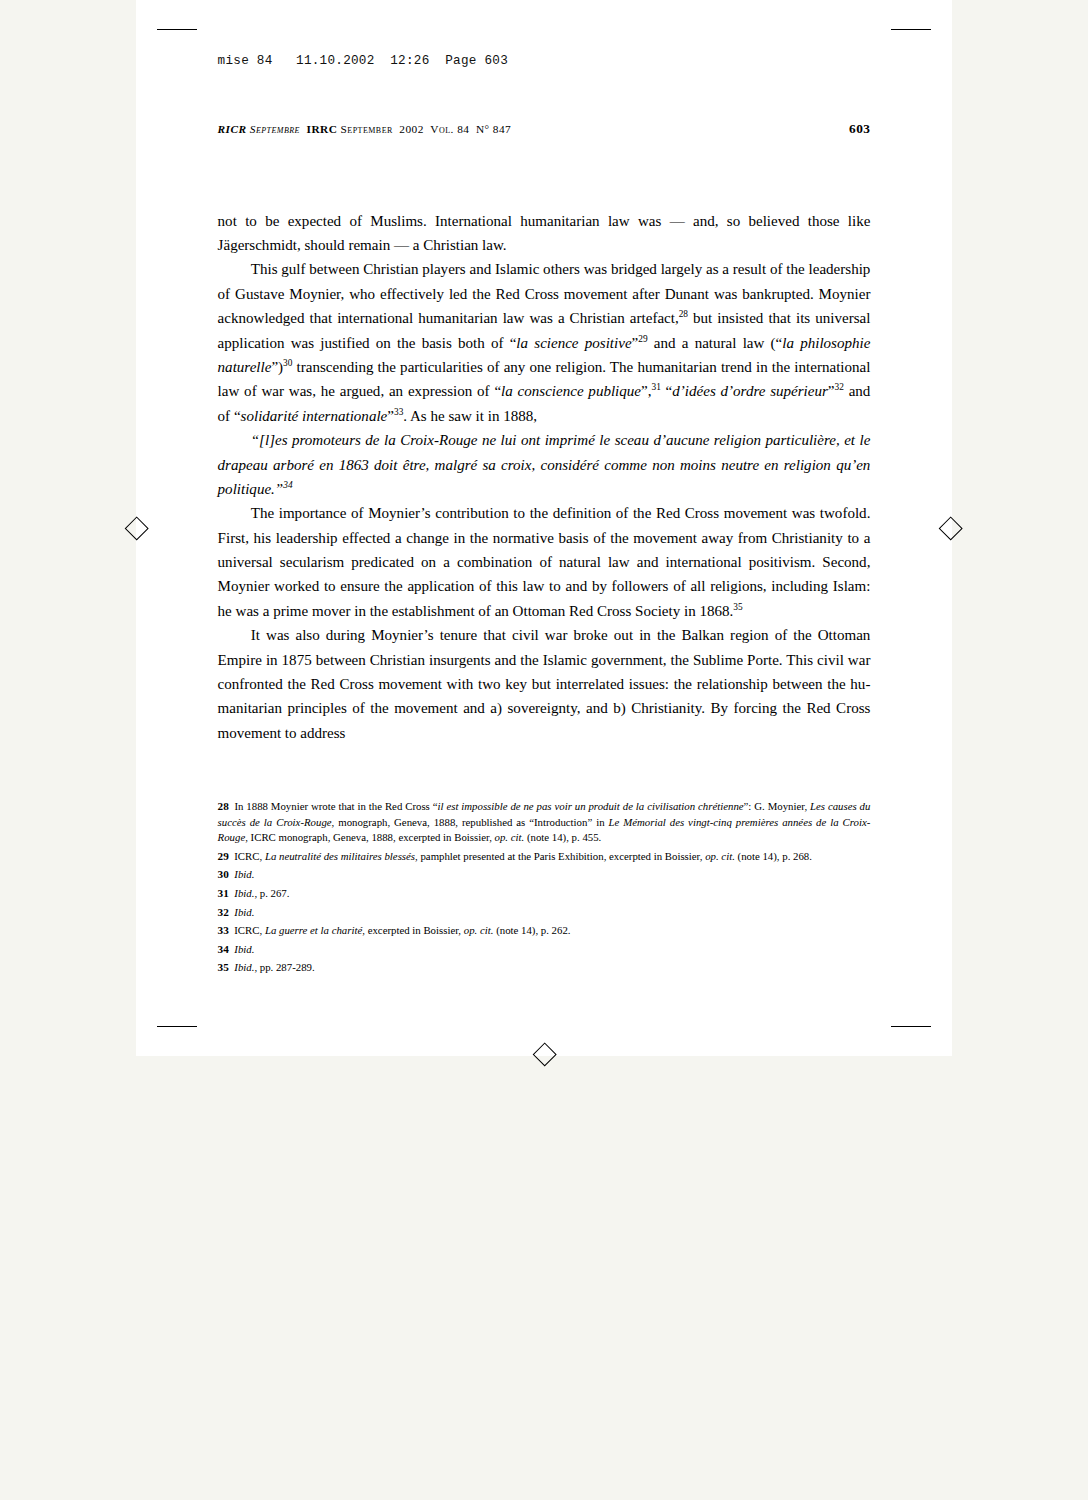mise 84 11.10.2002 12:26 Page 603
RICR Septembre IRRC September 2002 Vol. 84 N° 847 603
not to be expected of Muslims. International humanitarian law was — and, so believed those like Jägerschmidt, should remain — a Christian law.
This gulf between Christian players and Islamic others was bridged largely as a result of the leadership of Gustave Moynier, who effectively led the Red Cross movement after Dunant was bankrupted. Moynier acknowledged that international humanitarian law was a Christian artefact,28 but insisted that its universal application was justified on the basis both of “la science positive”29 and a natural law (“la philosophie naturelle”)30 transcending the particularities of any one religion. The humanitarian trend in the international law of war was, he argued, an expression of “la conscience publique”,31 “d’idées d’ordre supérieur”32 and of “solidarité internationale”33. As he saw it in 1888,
“[l]es promoteurs de la Croix-Rouge ne lui ont imprimé le sceau d’aucune religion particulière, et le drapeau arboré en 1863 doit être, malgré sa croix, considéré comme non moins neutre en religion qu’en politique.”34
The importance of Moynier’s contribution to the definition of the Red Cross movement was twofold. First, his leadership effected a change in the normative basis of the movement away from Christianity to a universal secularism predicated on a combination of natural law and international positivism. Second, Moynier worked to ensure the application of this law to and by followers of all religions, including Islam: he was a prime mover in the establishment of an Ottoman Red Cross Society in 1868.35
It was also during Moynier’s tenure that civil war broke out in the Balkan region of the Ottoman Empire in 1875 between Christian insurgents and the Islamic government, the Sublime Porte. This civil war confronted the Red Cross movement with two key but interrelated issues: the relationship between the humanitarian principles of the movement and a) sovereignty, and b) Christianity. By forcing the Red Cross movement to address
28 In 1888 Moynier wrote that in the Red Cross “il est impossible de ne pas voir un produit de la civilisation chrétienne”: G. Moynier, Les causes du succès de la Croix-Rouge, monograph, Geneva, 1888, republished as “Introduction” in Le Mémorial des vingt-cinq premières années de la Croix-Rouge, ICRC monograph, Geneva, 1888, excerpted in Boissier, op. cit. (note 14), p. 455.
29 ICRC, La neutralité des militaires blessés, pamphlet presented at the Paris Exhibition, excerpted in Boissier, op. cit. (note 14), p. 268.
30 Ibid.
31 Ibid., p. 267.
32 Ibid.
33 ICRC, La guerre et la charité, excerpted in Boissier, op. cit. (note 14), p. 262.
34 Ibid.
35 Ibid., pp. 287-289.